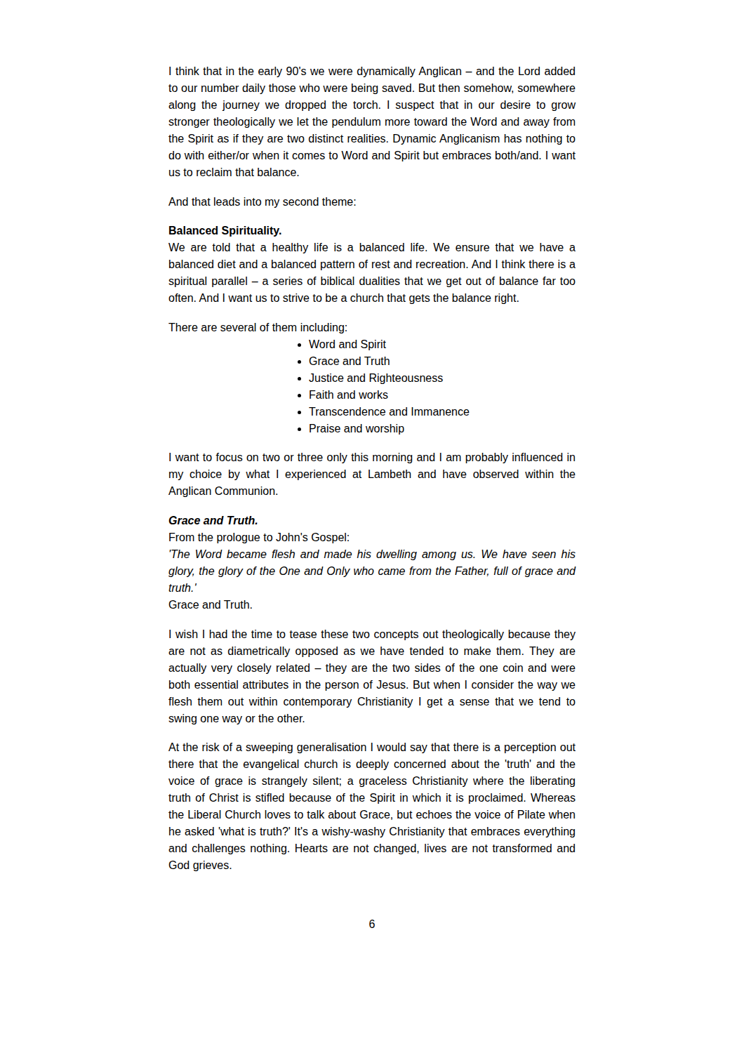I think that in the early 90's we were dynamically Anglican – and the Lord added to our number daily those who were being saved. But then somehow, somewhere along the journey we dropped the torch. I suspect that in our desire to grow stronger theologically we let the pendulum more toward the Word and away from the Spirit as if they are two distinct realities. Dynamic Anglicanism has nothing to do with either/or when it comes to Word and Spirit but embraces both/and. I want us to reclaim that balance.
And that leads into my second theme:
Balanced Spirituality.
We are told that a healthy life is a balanced life. We ensure that we have a balanced diet and a balanced pattern of rest and recreation. And I think there is a spiritual parallel – a series of biblical dualities that we get out of balance far too often. And I want us to strive to be a church that gets the balance right.
There are several of them including:
Word and Spirit
Grace and Truth
Justice and Righteousness
Faith and works
Transcendence and Immanence
Praise and worship
I want to focus on two or three only this morning and I am probably influenced in my choice by what I experienced at Lambeth and have observed within the Anglican Communion.
Grace and Truth.
From the prologue to John's Gospel:
'The Word became flesh and made his dwelling among us. We have seen his glory, the glory of the One and Only who came from the Father, full of grace and truth.'
Grace and Truth.
I wish I had the time to tease these two concepts out theologically because they are not as diametrically opposed as we have tended to make them. They are actually very closely related – they are the two sides of the one coin and were both essential attributes in the person of Jesus. But when I consider the way we flesh them out within contemporary Christianity I get a sense that we tend to swing one way or the other.
At the risk of a sweeping generalisation I would say that there is a perception out there that the evangelical church is deeply concerned about the 'truth' and the voice of grace is strangely silent; a graceless Christianity where the liberating truth of Christ is stifled because of the Spirit in which it is proclaimed. Whereas the Liberal Church loves to talk about Grace, but echoes the voice of Pilate when he asked 'what is truth?' It's a wishy-washy Christianity that embraces everything and challenges nothing. Hearts are not changed, lives are not transformed and God grieves.
6